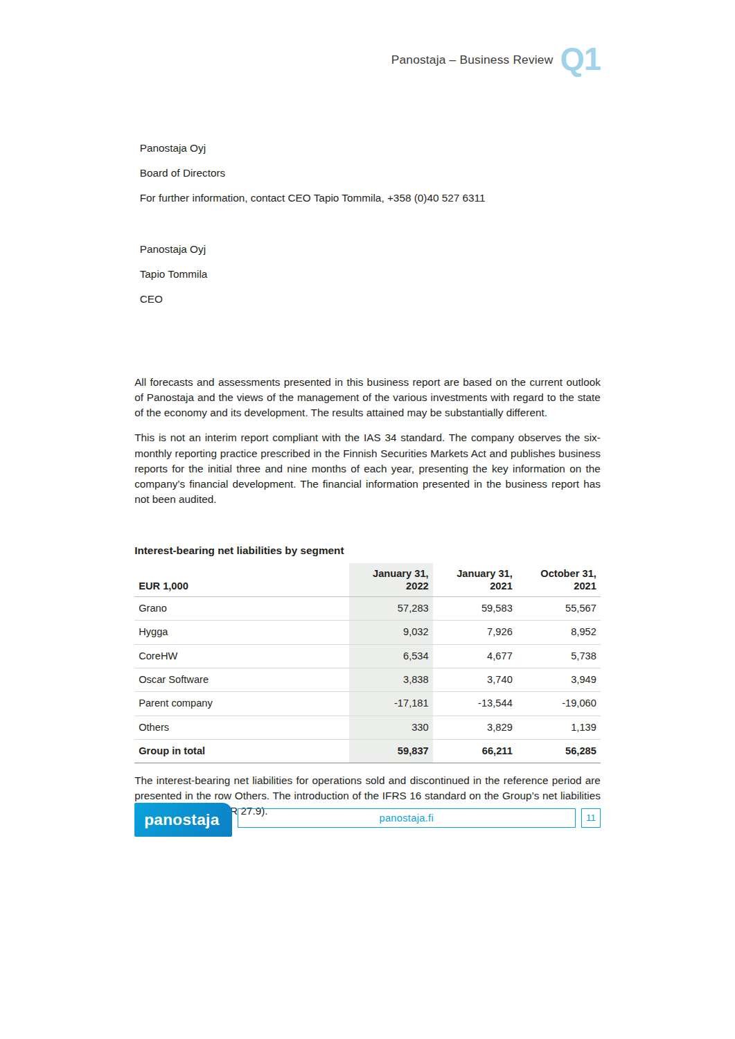Panostaja – Business Review
Q1
Panostaja Oyj
Board of Directors
For further information, contact CEO Tapio Tommila, +358 (0)40 527 6311
Panostaja Oyj
Tapio Tommila
CEO
All forecasts and assessments presented in this business report are based on the current outlook of Panostaja and the views of the management of the various investments with regard to the state of the economy and its development. The results attained may be substantially different.
This is not an interim report compliant with the IAS 34 standard. The company observes the six-monthly reporting practice prescribed in the Finnish Securities Markets Act and publishes business reports for the initial three and nine months of each year, presenting the key information on the company’s financial development. The financial information presented in the business report has not been audited.
Interest-bearing net liabilities by segment
| EUR 1,000 | January 31, 2022 | January 31, 2021 | October 31, 2021 |
| --- | --- | --- | --- |
| Grano | 57,283 | 59,583 | 55,567 |
| Hygga | 9,032 | 7,926 | 8,952 |
| CoreHW | 6,534 | 4,677 | 5,738 |
| Oscar Software | 3,838 | 3,740 | 3,949 |
| Parent company | -17,181 | -13,544 | -19,060 |
| Others | 330 | 3,829 | 1,139 |
| Group in total | 59,837 | 66,211 | 56,285 |
The interest-bearing net liabilities for operations sold and discontinued in the reference period are presented in the row Others. The introduction of the IFRS 16 standard on the Group’s net liabilities is MEUR 25.7 (MEUR 27.9).
panostaja
panostaja.fi
11